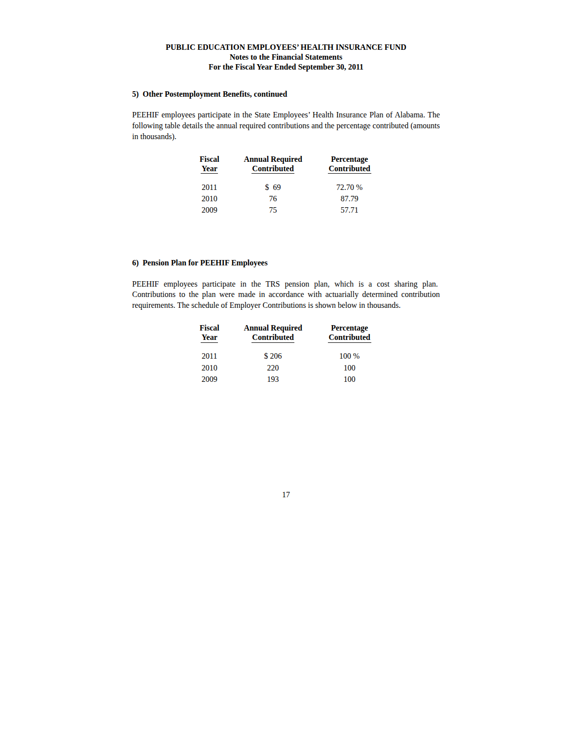PUBLIC EDUCATION EMPLOYEES’ HEALTH INSURANCE FUND
Notes to the Financial Statements
For the Fiscal Year Ended September 30, 2011
5) Other Postemployment Benefits, continued
PEEHIF employees participate in the State Employees’ Health Insurance Plan of Alabama. The following table details the annual required contributions and the percentage contributed (amounts in thousands).
| Fiscal | Annual Required | Percentage |
| --- | --- | --- |
| Year | Contributed | Contributed |
| 2011 | $ 69 | 72.70 % |
| 2010 | 76 | 87.79 |
| 2009 | 75 | 57.71 |
6) Pension Plan for PEEHIF Employees
PEEHIF employees participate in the TRS pension plan, which is a cost sharing plan. Contributions to the plan were made in accordance with actuarially determined contribution requirements. The schedule of Employer Contributions is shown below in thousands.
| Fiscal | Annual Required | Percentage |
| --- | --- | --- |
| Year | Contributed | Contributed |
| 2011 | $ 206 | 100 % |
| 2010 | 220 | 100 |
| 2009 | 193 | 100 |
17